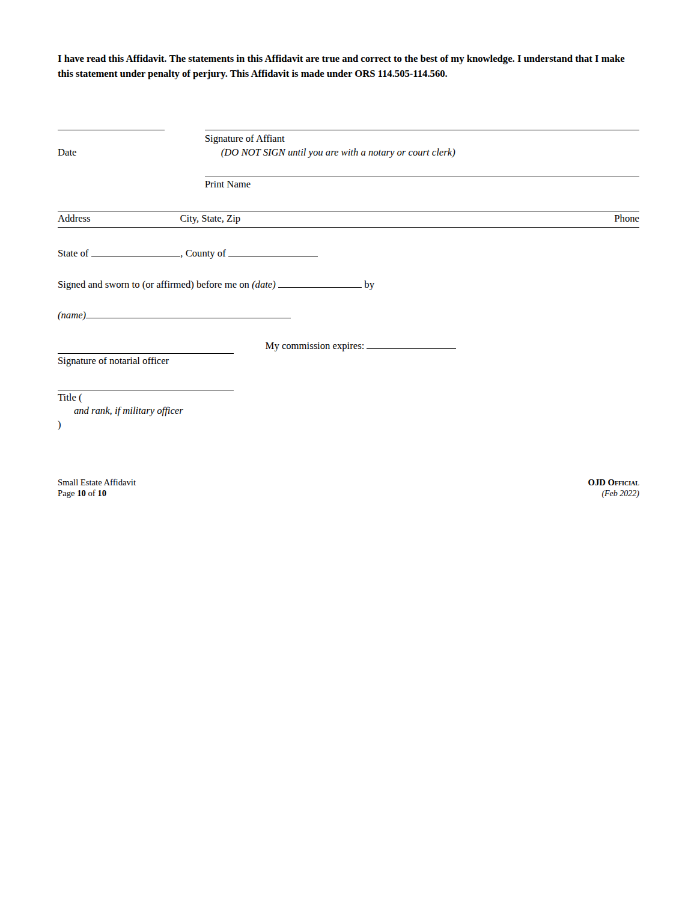I have read this Affidavit. The statements in this Affidavit are true and correct to the best of my knowledge. I understand that I make this statement under penalty of perjury. This Affidavit is made under ORS 114.505-114.560.
Date
Signature of Affiant (DO NOT SIGN until you are with a notary or court clerk)
Print Name
Address City, State, Zip Phone
State of , County of
Signed and sworn to (or affirmed) before me on (date) by
(name)
My commission expires:
Signature of notarial officer
Title (and rank, if military officer)
Small Estate Affidavit
Page 10 of 10
OJD Official
(Feb 2022)